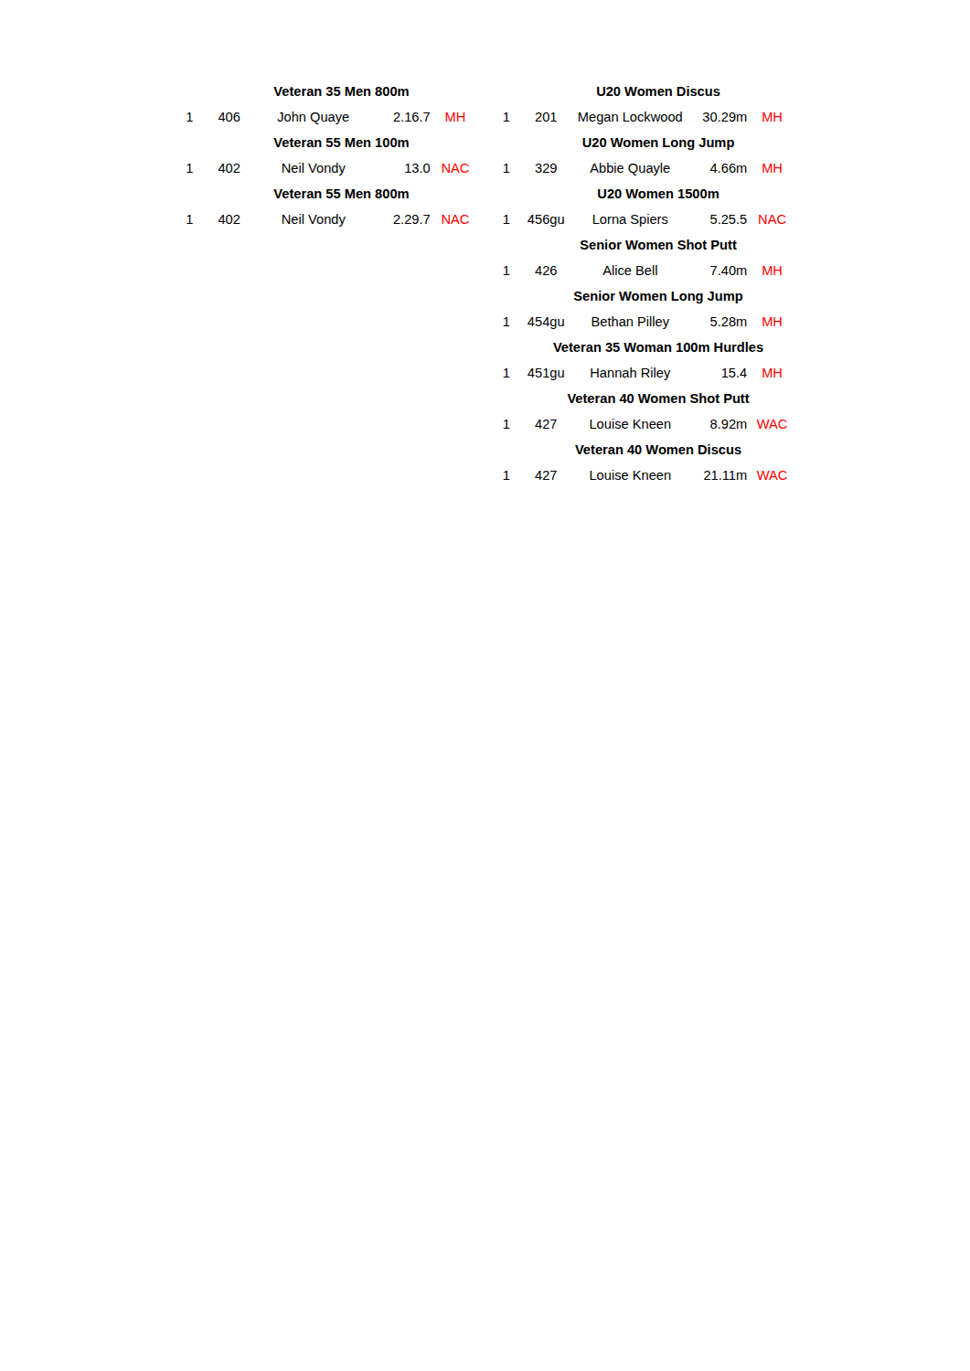| | Veteran 35 Men 800m | | | U20 Women Discus |
| 1 | 406 | John Quaye | 2.16.7 | MH | | 1 | 201 | Megan Lockwood | 30.29m | MH |
| | Veteran 55 Men 100m | | | U20 Women Long Jump |
| 1 | 402 | Neil Vondy | 13.0 | NAC | | 1 | 329 | Abbie Quayle | 4.66m | MH |
| | Veteran 55 Men 800m | | | U20 Women 1500m |
| 1 | 402 | Neil Vondy | 2.29.7 | NAC | | 1 | 456gu | Lorna Spiers | 5.25.5 | NAC |
| | | Senior Women Shot Putt |
| | 1 | 426 | Alice Bell | 7.40m | MH |
| | | Senior Women Long Jump |
| | 1 | 454gu | Bethan Pilley | 5.28m | MH |
| | | Veteran 35 Woman 100m Hurdles |
| | 1 | 451gu | Hannah Riley | 15.4 | MH |
| | | Veteran 40 Women Shot Putt |
| | 1 | 427 | Louise Kneen | 8.92m | WAC |
| | | Veteran 40 Women Discus |
| | 1 | 427 | Louise Kneen | 21.11m | WAC |